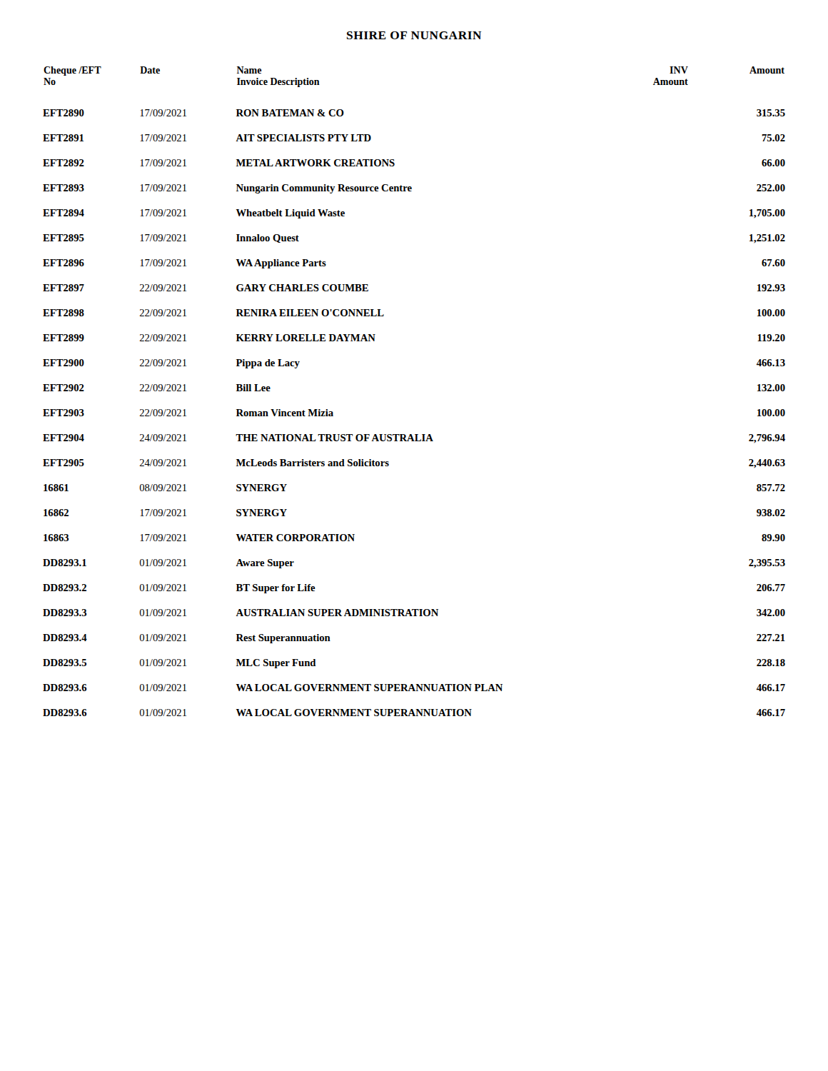SHIRE OF NUNGARIN
| Cheque /EFT No | Date | Name Invoice Description | INV Amount | Amount |
| --- | --- | --- | --- | --- |
| EFT2890 | 17/09/2021 | RON BATEMAN & CO | | 315.35 |
| EFT2891 | 17/09/2021 | AIT SPECIALISTS PTY LTD | | 75.02 |
| EFT2892 | 17/09/2021 | METAL ARTWORK CREATIONS | | 66.00 |
| EFT2893 | 17/09/2021 | Nungarin Community Resource Centre | | 252.00 |
| EFT2894 | 17/09/2021 | Wheatbelt Liquid Waste | | 1,705.00 |
| EFT2895 | 17/09/2021 | Innaloo Quest | | 1,251.02 |
| EFT2896 | 17/09/2021 | WA Appliance Parts | | 67.60 |
| EFT2897 | 22/09/2021 | GARY CHARLES COUMBE | | 192.93 |
| EFT2898 | 22/09/2021 | RENIRA EILEEN O'CONNELL | | 100.00 |
| EFT2899 | 22/09/2021 | KERRY LORELLE DAYMAN | | 119.20 |
| EFT2900 | 22/09/2021 | Pippa de Lacy | | 466.13 |
| EFT2902 | 22/09/2021 | Bill Lee | | 132.00 |
| EFT2903 | 22/09/2021 | Roman Vincent Mizia | | 100.00 |
| EFT2904 | 24/09/2021 | THE NATIONAL TRUST OF AUSTRALIA | | 2,796.94 |
| EFT2905 | 24/09/2021 | McLeods Barristers and Solicitors | | 2,440.63 |
| 16861 | 08/09/2021 | SYNERGY | | 857.72 |
| 16862 | 17/09/2021 | SYNERGY | | 938.02 |
| 16863 | 17/09/2021 | WATER CORPORATION | | 89.90 |
| DD8293.1 | 01/09/2021 | Aware Super | | 2,395.53 |
| DD8293.2 | 01/09/2021 | BT Super for Life | | 206.77 |
| DD8293.3 | 01/09/2021 | AUSTRALIAN SUPER ADMINISTRATION | | 342.00 |
| DD8293.4 | 01/09/2021 | Rest Superannuation | | 227.21 |
| DD8293.5 | 01/09/2021 | MLC Super Fund | | 228.18 |
| DD8293.6 | 01/09/2021 | WA LOCAL GOVERNMENT SUPERANNUATION PLAN | | 466.17 |
| DD8293.6 | 01/09/2021 | WA LOCAL GOVERNMENT SUPERANNUATION | | 466.17 |